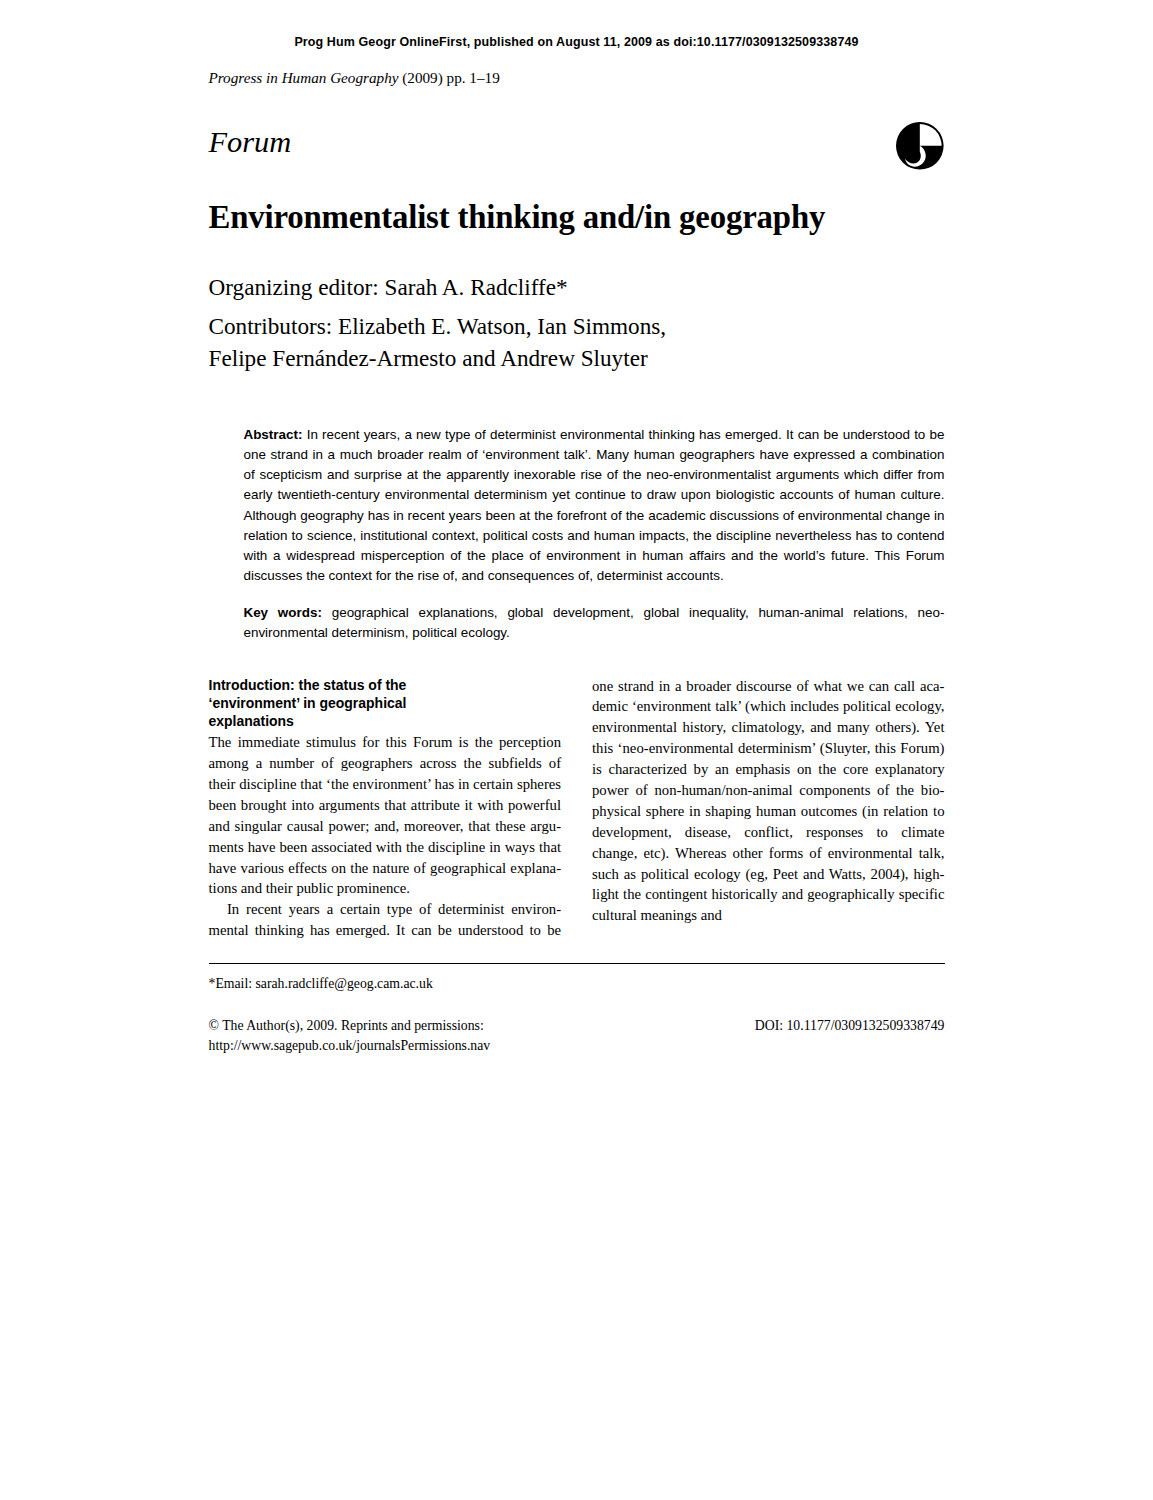Prog Hum Geogr OnlineFirst, published on August 11, 2009 as doi:10.1177/0309132509338749
Progress in Human Geography (2009) pp. 1–19
Forum
Environmentalist thinking and/in geography
Organizing editor: Sarah A. Radcliffe*
Contributors: Elizabeth E. Watson, Ian Simmons,
Felipe Fernández-Armesto and Andrew Sluyter
Abstract: In recent years, a new type of determinist environmental thinking has emerged. It can be understood to be one strand in a much broader realm of ‘environment talk’. Many human geographers have expressed a combination of scepticism and surprise at the apparently inexorable rise of the neo-environmentalist arguments which differ from early twentieth-century environmental determinism yet continue to draw upon biologistic accounts of human culture. Although geography has in recent years been at the forefront of the academic discussions of environmental change in relation to science, institutional context, political costs and human impacts, the discipline nevertheless has to contend with a widespread misperception of the place of environment in human affairs and the world’s future. This Forum discusses the context for the rise of, and consequences of, determinist accounts.
Key words: geographical explanations, global development, global inequality, human-animal relations, neo-environmental determinism, political ecology.
Introduction: the status of the
‘environment’ in geographical
explanations
The immediate stimulus for this Forum is the perception among a number of geographers across the subfields of their discipline that ‘the environment’ has in certain spheres been brought into arguments that attribute it with powerful and singular causal power; and, moreover, that these arguments have been associated with the discipline in ways that have various effects on the nature of geographical explanations and their public prominence.
In recent years a certain type of determinist environmental thinking has emerged. It can be understood to be one strand in a broader discourse of what we can call academic ‘environment talk’ (which includes political ecology, environmental history, climatology, and many others). Yet this ‘neo-environmental determinism’ (Sluyter, this Forum) is characterized by an emphasis on the core explanatory power of non-human/non-animal components of the biophysical sphere in shaping human outcomes (in relation to development, disease, conflict, responses to climate change, etc). Whereas other forms of environmental talk, such as political ecology (eg, Peet and Watts, 2004), highlight the contingent historically and geographically specific cultural meanings and
*Email: sarah.radcliffe@geog.cam.ac.uk
© The Author(s), 2009. Reprints and permissions:
http://www.sagepub.co.uk/journalsPermissions.nav
DOI: 10.1177/0309132509338749